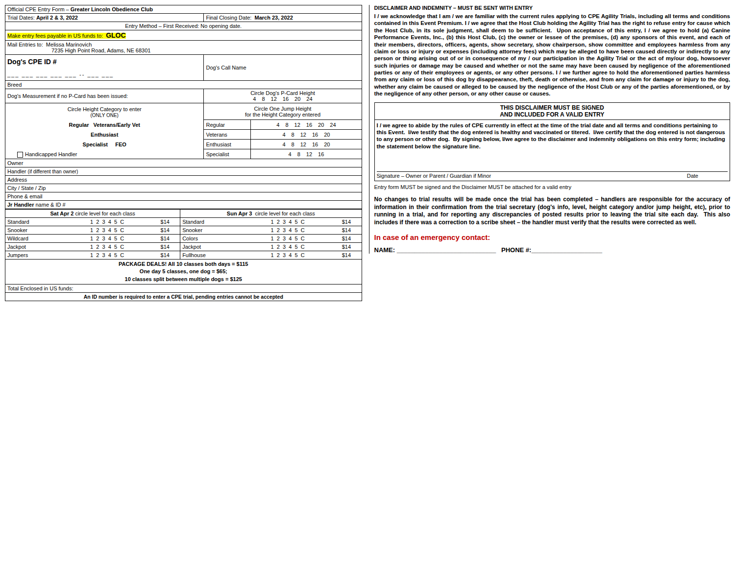| Official CPE Entry Form – Greater Lincoln Obedience Club |
| Trial Dates: April 2 & 3, 2022 | Final Closing Date: March 23, 2022 |
| Entry Method – First Received: No opening date. |
| Make entry fees payable in US funds to: GLOC |
| Mail Entries to: Melissa Marinovich 7235 High Point Road, Adams, NE 68301 |
| Dog's CPE ID # ___ ___ ___ ___ ___ -- ___ ___ | Dog's Call Name |
| Breed |
| Dog's Measurement if no P-Card has been issued: | Circle Dog's P-Card Height 4 8 12 16 20 24 |
| Circle Height Category to enter (ONLY ONE) Regular Veterans/Early Vet Enthusiast Specialist FEO Handicapped Handler | Circle One Jump Height for the Height Category entered |
| Regular | 4 8 12 16 20 24 |
| Veterans | 4 8 12 16 20 |
| Enthusiast | 4 8 12 16 20 |
| Specialist | 4 8 12 16 |
| Owner |
| Handler (if different than owner) |
| Address |
| City / State / Zip |
| Phone & email |
| Jr Handler name & ID # |
| Sat Apr 2 circle level for each class | Sun Apr 3 circle level for each class |
| Standard | 1 2 3 4 5 C | $14 | Standard | 1 2 3 4 5 C | $14 |
| Snooker | 1 2 3 4 5 C | $14 | Snooker | 1 2 3 4 5 C | $14 |
| Wildcard | 1 2 3 4 5 C | $14 | Colors | 1 2 3 4 5 C | $14 |
| Jackpot | 1 2 3 4 5 C | $14 | Jackpot | 1 2 3 4 5 C | $14 |
| Jumpers | 1 2 3 4 5 C | $14 | Fullhouse | 1 2 3 4 5 C | $14 |
| PACKAGE DEALS! All 10 classes both days = $115 One day 5 classes, one dog = $65; 10 classes split between multiple dogs = $125 |
| Total Enclosed in US funds: |
| An ID number is required to enter a CPE trial, pending entries cannot be accepted |
DISCLAIMER AND INDEMNITY – MUST BE SENT WITH ENTRY
I / we acknowledge that I am / we are familiar with the current rules applying to CPE Agility Trials, including all terms and conditions contained in this Event Premium. I / we agree that the Host Club holding the Agility Trial has the right to refuse entry for cause which the Host Club, in its sole judgment, shall deem to be sufficient. Upon acceptance of this entry, I / we agree to hold (a) Canine Performance Events, Inc., (b) this Host Club, (c) the owner or lessee of the premises, (d) any sponsors of this event, and each of their members, directors, officers, agents, show secretary, show chairperson, show committee and employees harmless from any claim or loss or injury or expenses (including attorney fees) which may be alleged to have been caused directly or indirectly to any person or thing arising out of or in consequence of my / our participation in the Agility Trial or the act of my/our dog, howsoever such injuries or damage may be caused and whether or not the same may have been caused by negligence of the aforementioned parties or any of their employees or agents, or any other persons. I / we further agree to hold the aforementioned parties harmless from any claim or loss of this dog by disappearance, theft, death or otherwise, and from any claim for damage or injury to the dog, whether any claim be caused or alleged to be caused by the negligence of the Host Club or any of the parties aforementioned, or by the negligence of any other person, or any other cause or causes.
THIS DISCLAIMER MUST BE SIGNED
AND INCLUDED FOR A VALID ENTRY
I / we agree to abide by the rules of CPE currently in effect at the time of the trial date and all terms and conditions pertaining to this Event. I/we testify that the dog entered is healthy and vaccinated or titered. I/we certify that the dog entered is not dangerous to any person or other dog. By signing below, I/we agree to the disclaimer and indemnity obligations on this entry form; including the statement below the signature line.
Signature – Owner or Parent / Guardian if Minor Date
Entry form MUST be signed and the Disclaimer MUST be attached for a valid entry
No changes to trial results will be made once the trial has been completed – handlers are responsible for the accuracy of information in their confirmation from the trial secretary (dog's info, level, height category and/or jump height, etc), prior to running in a trial, and for reporting any discrepancies of posted results prior to leaving the trial site each day. This also includes if there was a correction to a scribe sheet – the handler must verify that the results were corrected as well.
In case of an emergency contact:
NAME: ____________________________ PHONE #:____________________